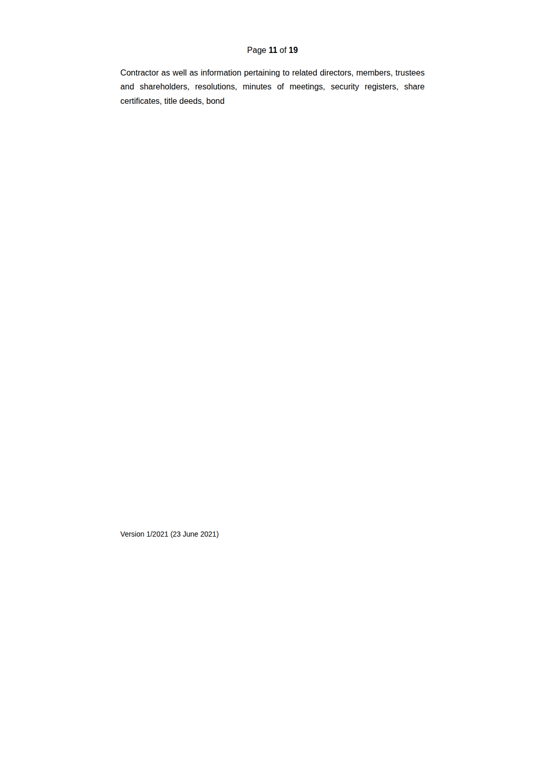Page 11 of 19
Contractor as well as information pertaining to related directors, members, trustees and shareholders, resolutions, minutes of meetings, security registers, share certificates, title deeds, bond
Version 1/2021 (23 June 2021)